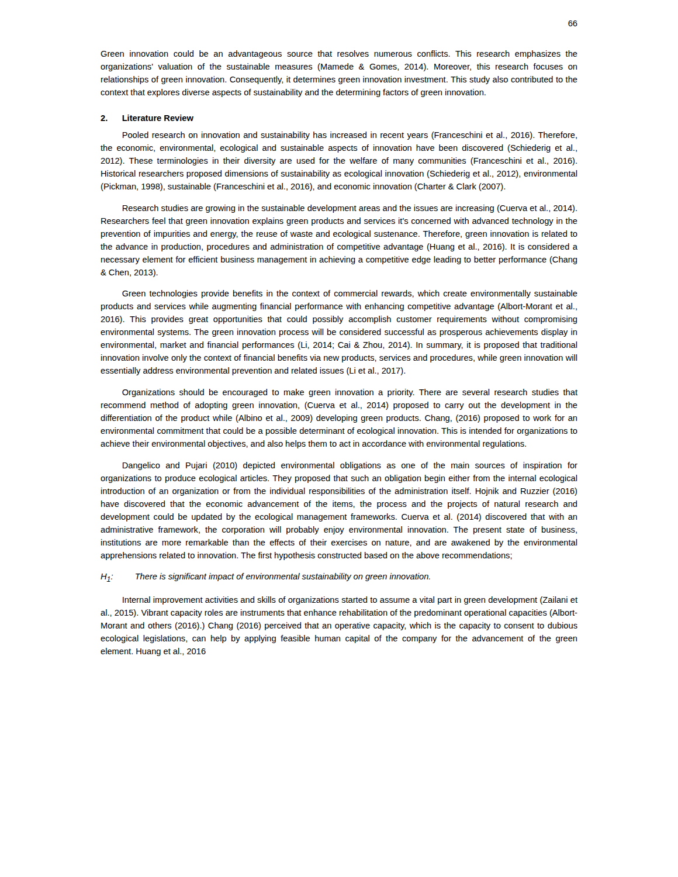66
Green innovation could be an advantageous source that resolves numerous conflicts. This research emphasizes the organizations' valuation of the sustainable measures (Mamede & Gomes, 2014). Moreover, this research focuses on relationships of green innovation. Consequently, it determines green innovation investment. This study also contributed to the context that explores diverse aspects of sustainability and the determining factors of green innovation.
2. Literature Review
Pooled research on innovation and sustainability has increased in recent years (Franceschini et al., 2016). Therefore, the economic, environmental, ecological and sustainable aspects of innovation have been discovered (Schiederig et al., 2012). These terminologies in their diversity are used for the welfare of many communities (Franceschini et al., 2016). Historical researchers proposed dimensions of sustainability as ecological innovation (Schiederig et al., 2012), environmental (Pickman, 1998), sustainable (Franceschini et al., 2016), and economic innovation (Charter & Clark (2007).
Research studies are growing in the sustainable development areas and the issues are increasing (Cuerva et al., 2014). Researchers feel that green innovation explains green products and services it's concerned with advanced technology in the prevention of impurities and energy, the reuse of waste and ecological sustenance. Therefore, green innovation is related to the advance in production, procedures and administration of competitive advantage (Huang et al., 2016). It is considered a necessary element for efficient business management in achieving a competitive edge leading to better performance (Chang & Chen, 2013).
Green technologies provide benefits in the context of commercial rewards, which create environmentally sustainable products and services while augmenting financial performance with enhancing competitive advantage (Albort-Morant et al., 2016). This provides great opportunities that could possibly accomplish customer requirements without compromising environmental systems. The green innovation process will be considered successful as prosperous achievements display in environmental, market and financial performances (Li, 2014; Cai & Zhou, 2014). In summary, it is proposed that traditional innovation involve only the context of financial benefits via new products, services and procedures, while green innovation will essentially address environmental prevention and related issues (Li et al., 2017).
Organizations should be encouraged to make green innovation a priority. There are several research studies that recommend method of adopting green innovation, (Cuerva et al., 2014) proposed to carry out the development in the differentiation of the product while (Albino et al., 2009) developing green products. Chang, (2016) proposed to work for an environmental commitment that could be a possible determinant of ecological innovation. This is intended for organizations to achieve their environmental objectives, and also helps them to act in accordance with environmental regulations.
Dangelico and Pujari (2010) depicted environmental obligations as one of the main sources of inspiration for organizations to produce ecological articles. They proposed that such an obligation begin either from the internal ecological introduction of an organization or from the individual responsibilities of the administration itself. Hojnik and Ruzzier (2016) have discovered that the economic advancement of the items, the process and the projects of natural research and development could be updated by the ecological management frameworks. Cuerva et al. (2014) discovered that with an administrative framework, the corporation will probably enjoy environmental innovation. The present state of business, institutions are more remarkable than the effects of their exercises on nature, and are awakened by the environmental apprehensions related to innovation. The first hypothesis constructed based on the above recommendations;
H1: There is significant impact of environmental sustainability on green innovation.
Internal improvement activities and skills of organizations started to assume a vital part in green development (Zailani et al., 2015). Vibrant capacity roles are instruments that enhance rehabilitation of the predominant operational capacities (Albort-Morant and others (2016).) Chang (2016) perceived that an operative capacity, which is the capacity to consent to dubious ecological legislations, can help by applying feasible human capital of the company for the advancement of the green element. Huang et al., 2016